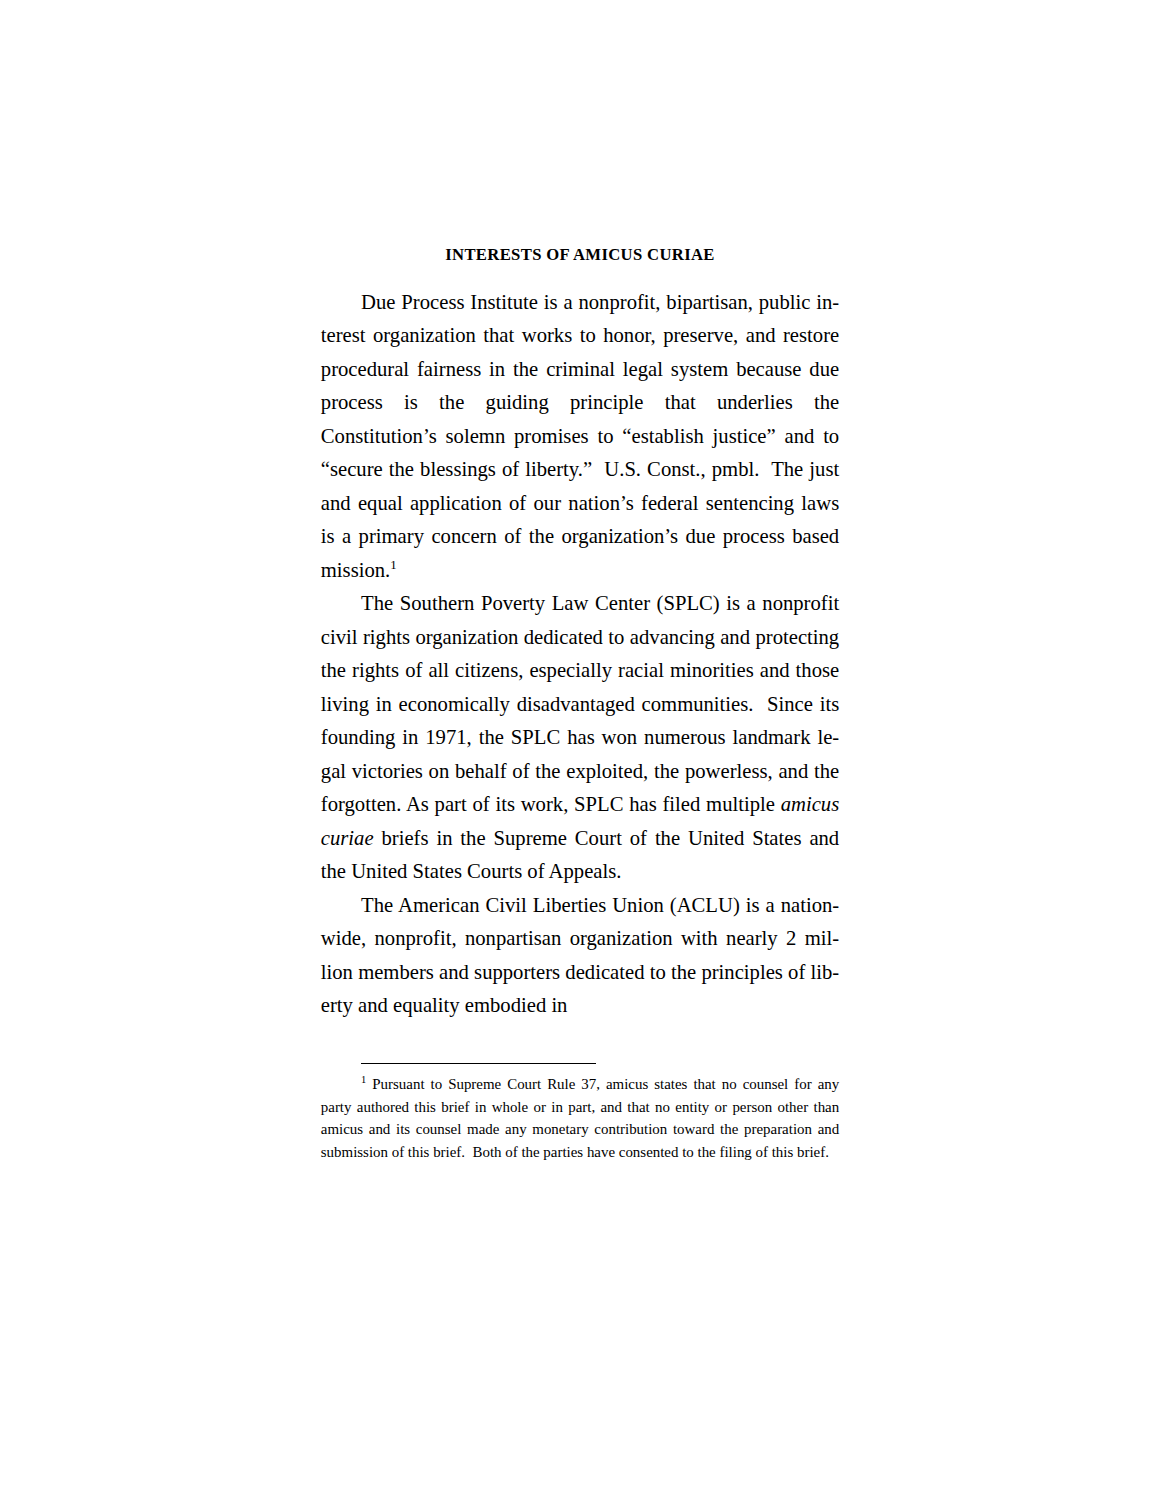Interests of Amicus Curiae
Due Process Institute is a nonprofit, bipartisan, public interest organization that works to honor, preserve, and restore procedural fairness in the criminal legal system because due process is the guiding principle that underlies the Constitution’s solemn promises to “establish justice” and to “secure the blessings of liberty.” U.S. Const., pmbl. The just and equal application of our nation’s federal sentencing laws is a primary concern of the organization’s due process based mission.1
The Southern Poverty Law Center (SPLC) is a nonprofit civil rights organization dedicated to advancing and protecting the rights of all citizens, especially racial minorities and those living in economically disadvantaged communities. Since its founding in 1971, the SPLC has won numerous landmark legal victories on behalf of the exploited, the powerless, and the forgotten. As part of its work, SPLC has filed multiple amicus curiae briefs in the Supreme Court of the United States and the United States Courts of Appeals.
The American Civil Liberties Union (ACLU) is a nationwide, nonprofit, nonpartisan organization with nearly 2 million members and supporters dedicated to the principles of liberty and equality embodied in
1 Pursuant to Supreme Court Rule 37, amicus states that no counsel for any party authored this brief in whole or in part, and that no entity or person other than amicus and its counsel made any monetary contribution toward the preparation and submission of this brief. Both of the parties have consented to the filing of this brief.